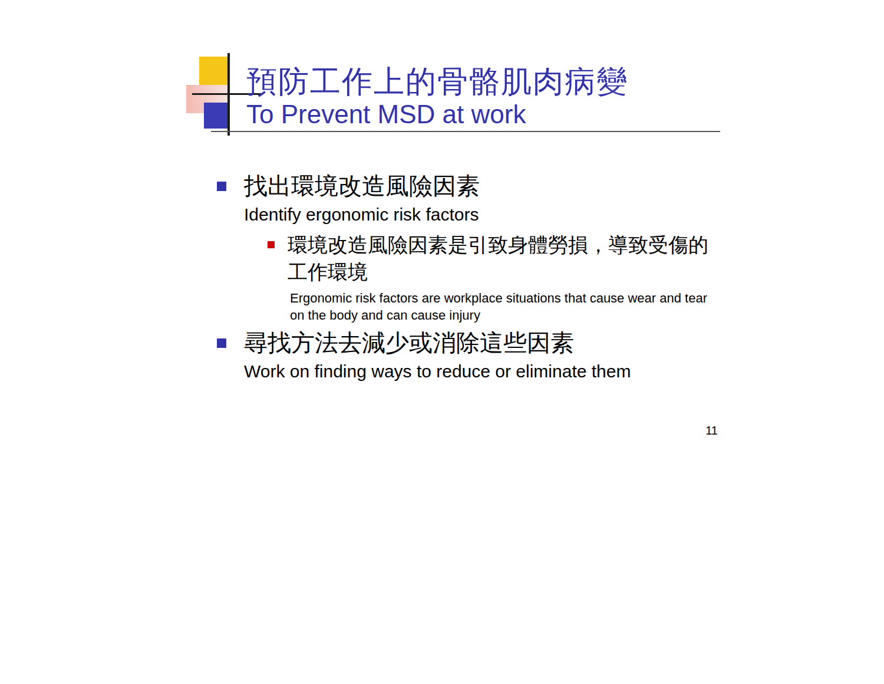預防工作上的骨骼肌肉病變
To Prevent MSD at work
找出環境改造風險因素
Identify ergonomic risk factors
環境改造風險因素是引致身體勞損，導致受傷的工作環境
Ergonomic risk factors are workplace situations that cause wear and tear on the body and can cause injury
尋找方法去減少或消除這些因素
Work on finding ways to reduce or eliminate them
11